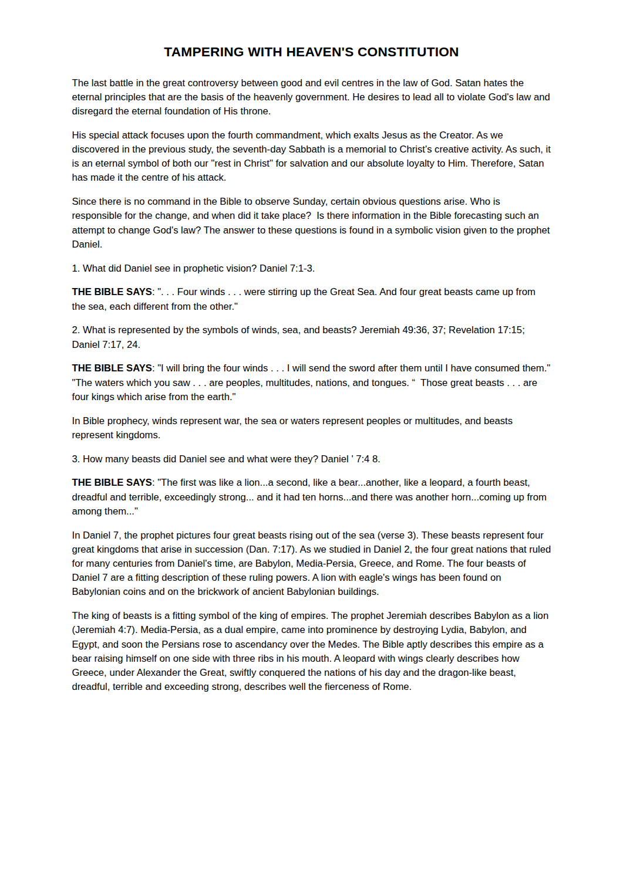TAMPERING WITH HEAVEN'S CONSTITUTION
The last battle in the great controversy between good and evil centres in the law of God. Satan hates the eternal principles that are the basis of the heavenly government. He desires to lead all to violate God's law and disregard the eternal foundation of His throne.
His special attack focuses upon the fourth commandment, which exalts Jesus as the Creator. As we discovered in the previous study, the seventh-day Sabbath is a memorial to Christ's creative activity. As such, it is an eternal symbol of both our "rest in Christ" for salvation and our absolute loyalty to Him. Therefore, Satan has made it the centre of his attack.
Since there is no command in the Bible to observe Sunday, certain obvious questions arise. Who is responsible for the change, and when did it take place? Is there information in the Bible forecasting such an attempt to change God's law? The answer to these questions is found in a symbolic vision given to the prophet Daniel.
1. What did Daniel see in prophetic vision? Daniel 7:1-3.
THE BIBLE SAYS: ". . . Four winds . . . were stirring up the Great Sea. And four great beasts came up from the sea, each different from the other."
2. What is represented by the symbols of winds, sea, and beasts? Jeremiah 49:36, 37; Revelation 17:15; Daniel 7:17, 24.
THE BIBLE SAYS: "I will bring the four winds . . . I will send the sword after them until I have consumed them." "The waters which you saw . . . are peoples, multitudes, nations, and tongues. “ Those great beasts . . . are four kings which arise from the earth."
In Bible prophecy, winds represent war, the sea or waters represent peoples or multitudes, and beasts represent kingdoms.
3. How many beasts did Daniel see and what were they? Daniel ' 7:4 8.
THE BIBLE SAYS: "The first was like a lion...a second, like a bear...another, like a leopard, a fourth beast, dreadful and terrible, exceedingly strong... and it had ten horns...and there was another horn...coming up from among them..."
In Daniel 7, the prophet pictures four great beasts rising out of the sea (verse 3). These beasts represent four great kingdoms that arise in succession (Dan. 7:17). As we studied in Daniel 2, the four great nations that ruled for many centuries from Daniel's time, are Babylon, Media-Persia, Greece, and Rome. The four beasts of Daniel 7 are a fitting description of these ruling powers. A lion with eagle's wings has been found on Babylonian coins and on the brickwork of ancient Babylonian buildings.
The king of beasts is a fitting symbol of the king of empires. The prophet Jeremiah describes Babylon as a lion (Jeremiah 4:7). Media-Persia, as a dual empire, came into prominence by destroying Lydia, Babylon, and Egypt, and soon the Persians rose to ascendancy over the Medes. The Bible aptly describes this empire as a bear raising himself on one side with three ribs in his mouth. A leopard with wings clearly describes how Greece, under Alexander the Great, swiftly conquered the nations of his day and the dragon-like beast, dreadful, terrible and exceeding strong, describes well the fierceness of Rome.